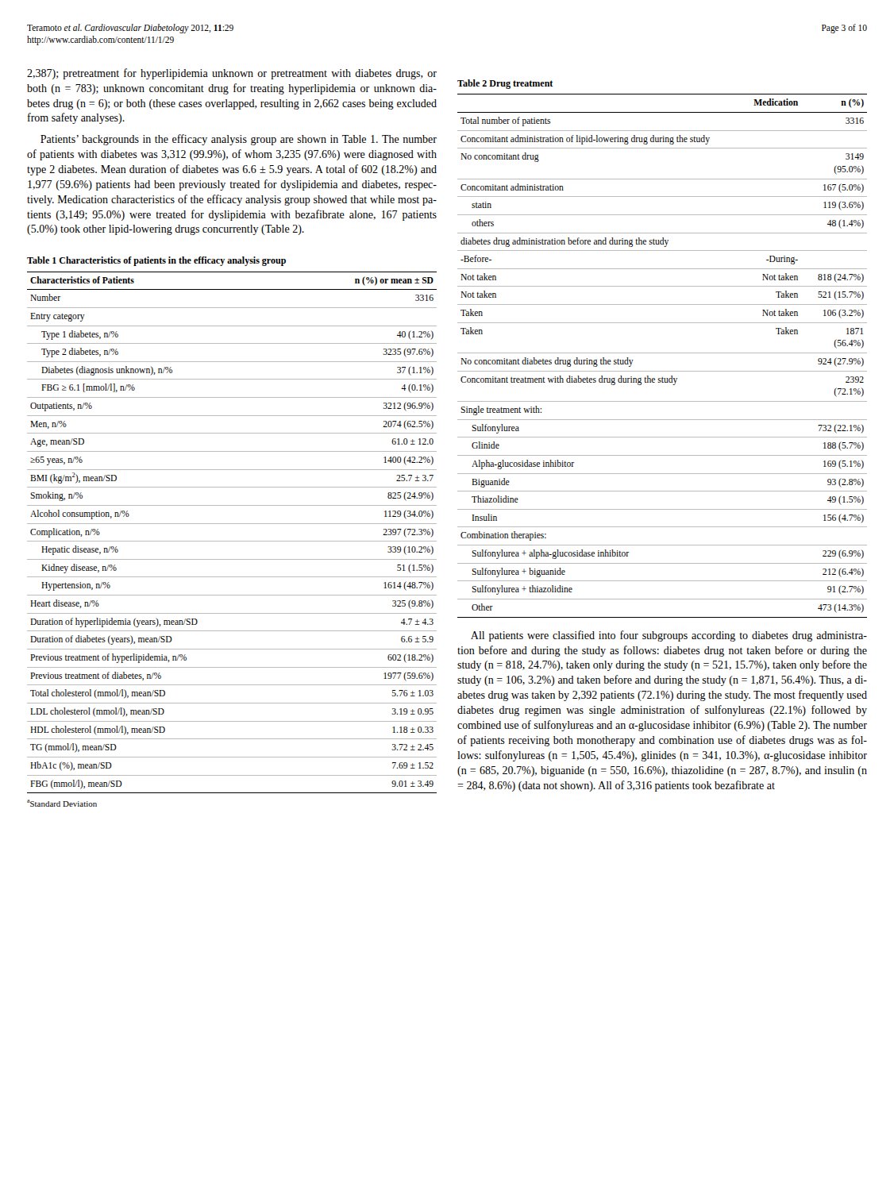Teramoto et al. Cardiovascular Diabetology 2012, 11:29
http://www.cardiab.com/content/11/1/29
Page 3 of 10
2,387); pretreatment for hyperlipidemia unknown or pretreatment with diabetes drugs, or both (n = 783); unknown concomitant drug for treating hyperlipidemia or unknown diabetes drug (n = 6); or both (these cases overlapped, resulting in 2,662 cases being excluded from safety analyses).
Patients’ backgrounds in the efficacy analysis group are shown in Table 1. The number of patients with diabetes was 3,312 (99.9%), of whom 3,235 (97.6%) were diagnosed with type 2 diabetes. Mean duration of diabetes was 6.6 ± 5.9 years. A total of 602 (18.2%) and 1,977 (59.6%) patients had been previously treated for dyslipidemia and diabetes, respectively. Medication characteristics of the efficacy analysis group showed that while most patients (3,149; 95.0%) were treated for dyslipidemia with bezafibrate alone, 167 patients (5.0%) took other lipid-lowering drugs concurrently (Table 2).
Table 1 Characteristics of patients in the efficacy analysis group
| Characteristics of Patients | n (%) or mean ± SD |
| --- | --- |
| Number | 3316 |
| Entry category | |
| Type 1 diabetes, n/% | 40 (1.2%) |
| Type 2 diabetes, n/% | 3235 (97.6%) |
| Diabetes (diagnosis unknown), n/% | 37 (1.1%) |
| FBG ≥ 6.1 [mmol/l], n/% | 4 (0.1%) |
| Outpatients, n/% | 3212 (96.9%) |
| Men, n/% | 2074 (62.5%) |
| Age, mean/SD | 61.0 ± 12.0 |
| ≥65 yeas, n/% | 1400 (42.2%) |
| BMI (kg/m 2 ), mean/SD | 25.7 ± 3.7 |
| Smoking, n/% | 825 (24.9%) |
| Alcohol consumption, n/% | 1129 (34.0%) |
| Complication, n/% | 2397 (72.3%) |
| Hepatic disease, n/% | 339 (10.2%) |
| Kidney disease, n/% | 51 (1.5%) |
| Hypertension, n/% | 1614 (48.7%) |
| Heart disease, n/% | 325 (9.8%) |
| Duration of hyperlipidemia (years), mean/SD | 4.7 ± 4.3 |
| Duration of diabetes (years), mean/SD | 6.6 ± 5.9 |
| Previous treatment of hyperlipidemia, n/% | 602 (18.2%) |
| Previous treatment of diabetes, n/% | 1977 (59.6%) |
| Total cholesterol (mmol/l), mean/SD | 5.76 ± 1.03 |
| LDL cholesterol (mmol/l), mean/SD | 3.19 ± 0.95 |
| HDL cholesterol (mmol/l), mean/SD | 1.18 ± 0.33 |
| TG (mmol/l), mean/SD | 3.72 ± 2.45 |
| HbA1c (%), mean/SD | 7.69 ± 1.52 |
| FBG (mmol/l), mean/SD | 9.01 ± 3.49 |
aStandard Deviation
Table 2 Drug treatment
| | Medication | n (%) |
| --- | --- | --- |
| Total number of patients | | 3316 |
| Concomitant administration of lipid-lowering drug during the study |
| No concomitant drug | | 3149 (95.0%) |
| Concomitant administration | | 167 (5.0%) |
| statin | | 119 (3.6%) |
| others | | 48 (1.4%) |
| diabetes drug administration before and during the study |
| -Before- | -During- | |
| Not taken | Not taken | 818 (24.7%) |
| Not taken | Taken | 521 (15.7%) |
| Taken | Not taken | 106 (3.2%) |
| Taken | Taken | 1871 (56.4%) |
| No concomitant diabetes drug during the study | | 924 (27.9%) |
| Concomitant treatment with diabetes drug during the study | | 2392 (72.1%) |
| Single treatment with: |
| Sulfonylurea | | 732 (22.1%) |
| Glinide | | 188 (5.7%) |
| Alpha-glucosidase inhibitor | | 169 (5.1%) |
| Biguanide | | 93 (2.8%) |
| Thiazolidine | | 49 (1.5%) |
| Insulin | | 156 (4.7%) |
| Combination therapies: |
| Sulfonylurea + alpha-glucosidase inhibitor | | 229 (6.9%) |
| Sulfonylurea + biguanide | | 212 (6.4%) |
| Sulfonylurea + thiazolidine | | 91 (2.7%) |
| Other | | 473 (14.3%) |
All patients were classified into four subgroups according to diabetes drug administration before and during the study as follows: diabetes drug not taken before or during the study (n = 818, 24.7%), taken only during the study (n = 521, 15.7%), taken only before the study (n = 106, 3.2%) and taken before and during the study (n = 1,871, 56.4%). Thus, a diabetes drug was taken by 2,392 patients (72.1%) during the study. The most frequently used diabetes drug regimen was single administration of sulfonylureas (22.1%) followed by combined use of sulfonylureas and an α-glucosidase inhibitor (6.9%) (Table 2). The number of patients receiving both monotherapy and combination use of diabetes drugs was as follows: sulfonylureas (n = 1,505, 45.4%), glinides (n = 341, 10.3%), α-glucosidase inhibitor (n = 685, 20.7%), biguanide (n = 550, 16.6%), thiazolidine (n = 287, 8.7%), and insulin (n = 284, 8.6%) (data not shown). All of 3,316 patients took bezafibrate at